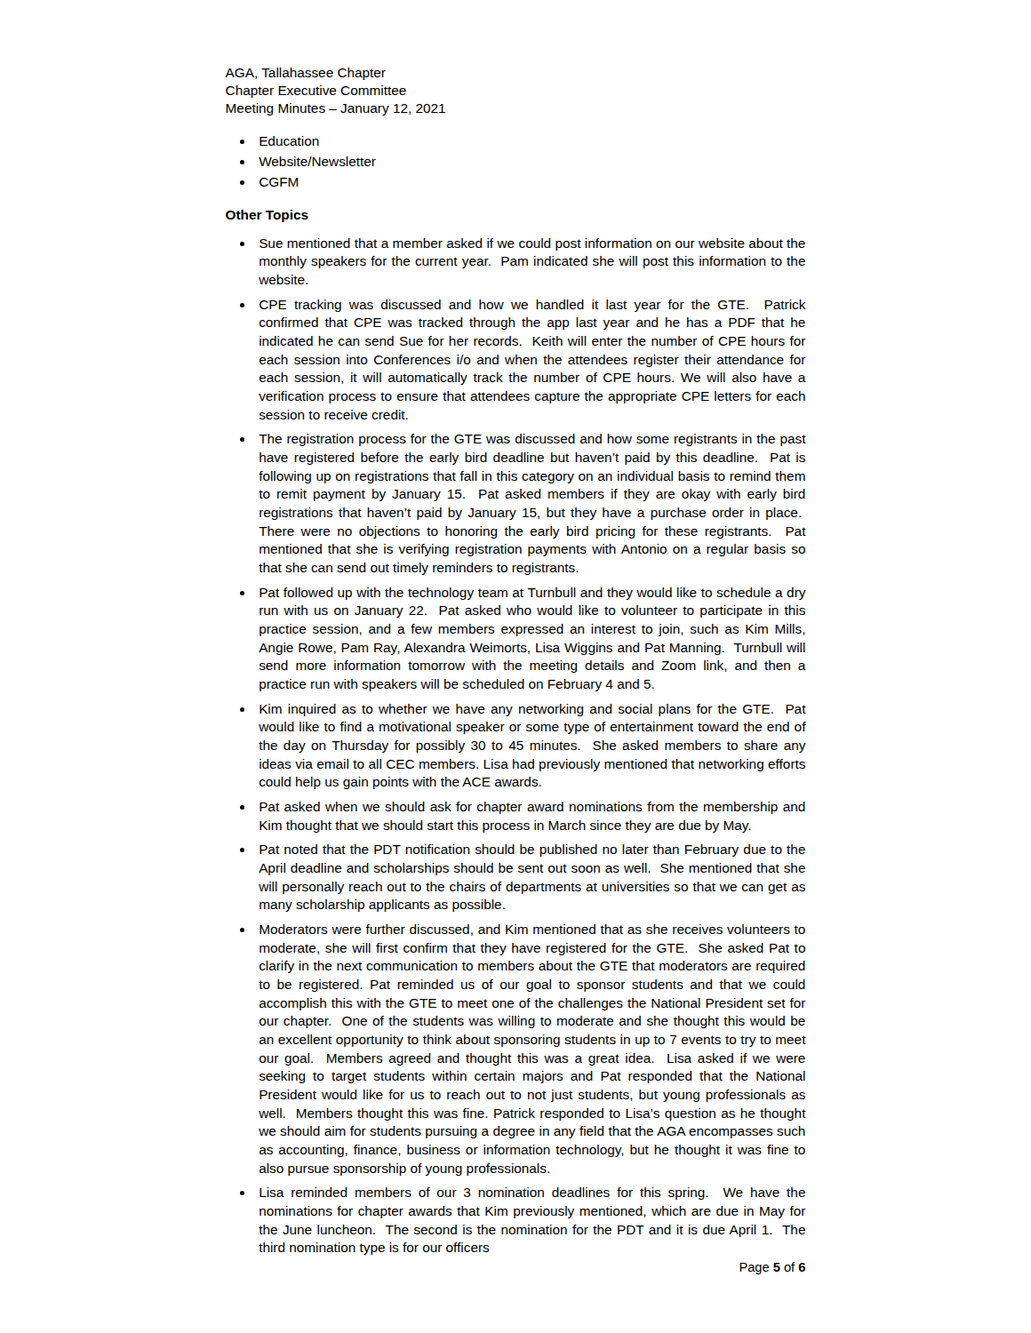AGA, Tallahassee Chapter
Chapter Executive Committee
Meeting Minutes – January 12, 2021
Education
Website/Newsletter
CGFM
Other Topics
Sue mentioned that a member asked if we could post information on our website about the monthly speakers for the current year. Pam indicated she will post this information to the website.
CPE tracking was discussed and how we handled it last year for the GTE. Patrick confirmed that CPE was tracked through the app last year and he has a PDF that he indicated he can send Sue for her records. Keith will enter the number of CPE hours for each session into Conferences i/o and when the attendees register their attendance for each session, it will automatically track the number of CPE hours. We will also have a verification process to ensure that attendees capture the appropriate CPE letters for each session to receive credit.
The registration process for the GTE was discussed and how some registrants in the past have registered before the early bird deadline but haven’t paid by this deadline. Pat is following up on registrations that fall in this category on an individual basis to remind them to remit payment by January 15. Pat asked members if they are okay with early bird registrations that haven’t paid by January 15, but they have a purchase order in place. There were no objections to honoring the early bird pricing for these registrants. Pat mentioned that she is verifying registration payments with Antonio on a regular basis so that she can send out timely reminders to registrants.
Pat followed up with the technology team at Turnbull and they would like to schedule a dry run with us on January 22. Pat asked who would like to volunteer to participate in this practice session, and a few members expressed an interest to join, such as Kim Mills, Angie Rowe, Pam Ray, Alexandra Weimorts, Lisa Wiggins and Pat Manning. Turnbull will send more information tomorrow with the meeting details and Zoom link, and then a practice run with speakers will be scheduled on February 4 and 5.
Kim inquired as to whether we have any networking and social plans for the GTE. Pat would like to find a motivational speaker or some type of entertainment toward the end of the day on Thursday for possibly 30 to 45 minutes. She asked members to share any ideas via email to all CEC members. Lisa had previously mentioned that networking efforts could help us gain points with the ACE awards.
Pat asked when we should ask for chapter award nominations from the membership and Kim thought that we should start this process in March since they are due by May.
Pat noted that the PDT notification should be published no later than February due to the April deadline and scholarships should be sent out soon as well. She mentioned that she will personally reach out to the chairs of departments at universities so that we can get as many scholarship applicants as possible.
Moderators were further discussed, and Kim mentioned that as she receives volunteers to moderate, she will first confirm that they have registered for the GTE. She asked Pat to clarify in the next communication to members about the GTE that moderators are required to be registered. Pat reminded us of our goal to sponsor students and that we could accomplish this with the GTE to meet one of the challenges the National President set for our chapter. One of the students was willing to moderate and she thought this would be an excellent opportunity to think about sponsoring students in up to 7 events to try to meet our goal. Members agreed and thought this was a great idea. Lisa asked if we were seeking to target students within certain majors and Pat responded that the National President would like for us to reach out to not just students, but young professionals as well. Members thought this was fine. Patrick responded to Lisa’s question as he thought we should aim for students pursuing a degree in any field that the AGA encompasses such as accounting, finance, business or information technology, but he thought it was fine to also pursue sponsorship of young professionals.
Lisa reminded members of our 3 nomination deadlines for this spring. We have the nominations for chapter awards that Kim previously mentioned, which are due in May for the June luncheon. The second is the nomination for the PDT and it is due April 1. The third nomination type is for our officers
Page 5 of 6